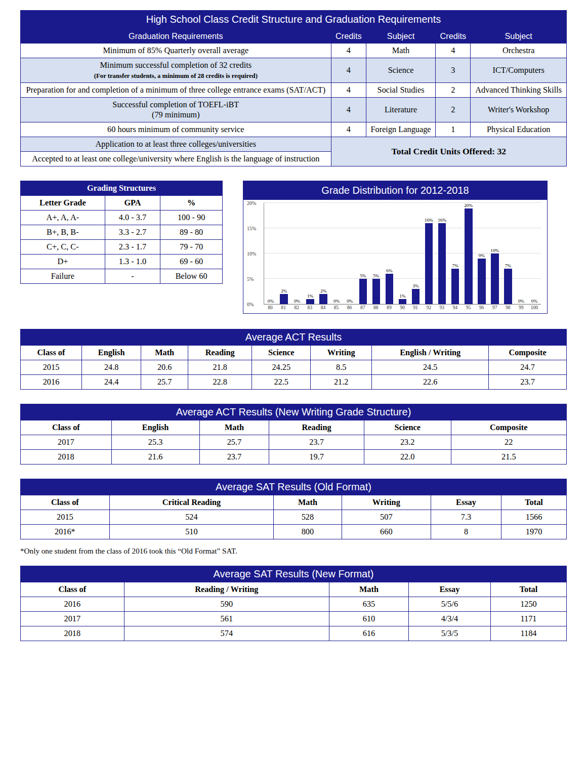High School Class Credit Structure and Graduation Requirements
| Graduation Requirements | Credits | Subject | Credits | Subject |
| --- | --- | --- | --- | --- |
| Minimum of 85% Quarterly overall average | 4 | Math | 4 | Orchestra |
| Minimum successful completion of 32 credits (For transfer students, a minimum of 28 credits is required) | 4 | Science | 3 | ICT/Computers |
| Preparation for and completion of a minimum of three college entrance exams (SAT/ACT) | 4 | Social Studies | 2 | Advanced Thinking Skills |
| Successful completion of TOEFL-iBT (79 minimum) | 4 | Literature | 2 | Writer's Workshop |
| 60 hours minimum of community service | 4 | Foreign Language | 1 | Physical Education |
| Application to at least three colleges/universities | Total Credit Units Offered: 32 |
| Accepted to at least one college/university where English is the language of instruction |
| Grading Structures |
| --- |
| Letter Grade | GPA | % |
| A+, A, A- | 4.0 - 3.7 | 100 - 90 |
| B+, B, B- | 3.3 - 2.7 | 89 - 80 |
| C+, C, C- | 2.3 - 1.7 | 79 - 70 |
| D+ | 1.3 - 1.0 | 69 - 60 |
| Failure | - | Below 60 |
Grade Distribution for 2012-2018
0%
5%
10%
15%
20%
0%
2%
0%
1%
2%
0%
0%
5%
5%
6%
1%
3%
16%
16%
7%
20%
9%
10%
7%
0%
0%
8081828384 8586878889 9091929394 9596979899 100
| Average ACT Results |
| --- |
| Class of | English | Math | Reading | Science | Writing | English / Writing | Composite |
| 2015 | 24.8 | 20.6 | 21.8 | 24.25 | 8.5 | 24.5 | 24.7 |
| 2016 | 24.4 | 25.7 | 22.8 | 22.5 | 21.2 | 22.6 | 23.7 |
| Average ACT Results (New Writing Grade Structure) |
| --- |
| Class of | English | Math | Reading | Science | Composite |
| 2017 | 25.3 | 25.7 | 23.7 | 23.2 | 22 |
| 2018 | 21.6 | 23.7 | 19.7 | 22.0 | 21.5 |
| Average SAT Results (Old Format) |
| --- |
| Class of | Critical Reading | Math | Writing | Essay | Total |
| 2015 | 524 | 528 | 507 | 7.3 | 1566 |
| 2016* | 510 | 800 | 660 | 8 | 1970 |
*Only one student from the class of 2016 took this “Old Format” SAT.
| Average SAT Results (New Format) |
| --- |
| Class of | Reading / Writing | Math | Essay | Total |
| 2016 | 590 | 635 | 5/5/6 | 1250 |
| 2017 | 561 | 610 | 4/3/4 | 1171 |
| 2018 | 574 | 616 | 5/3/5 | 1184 |